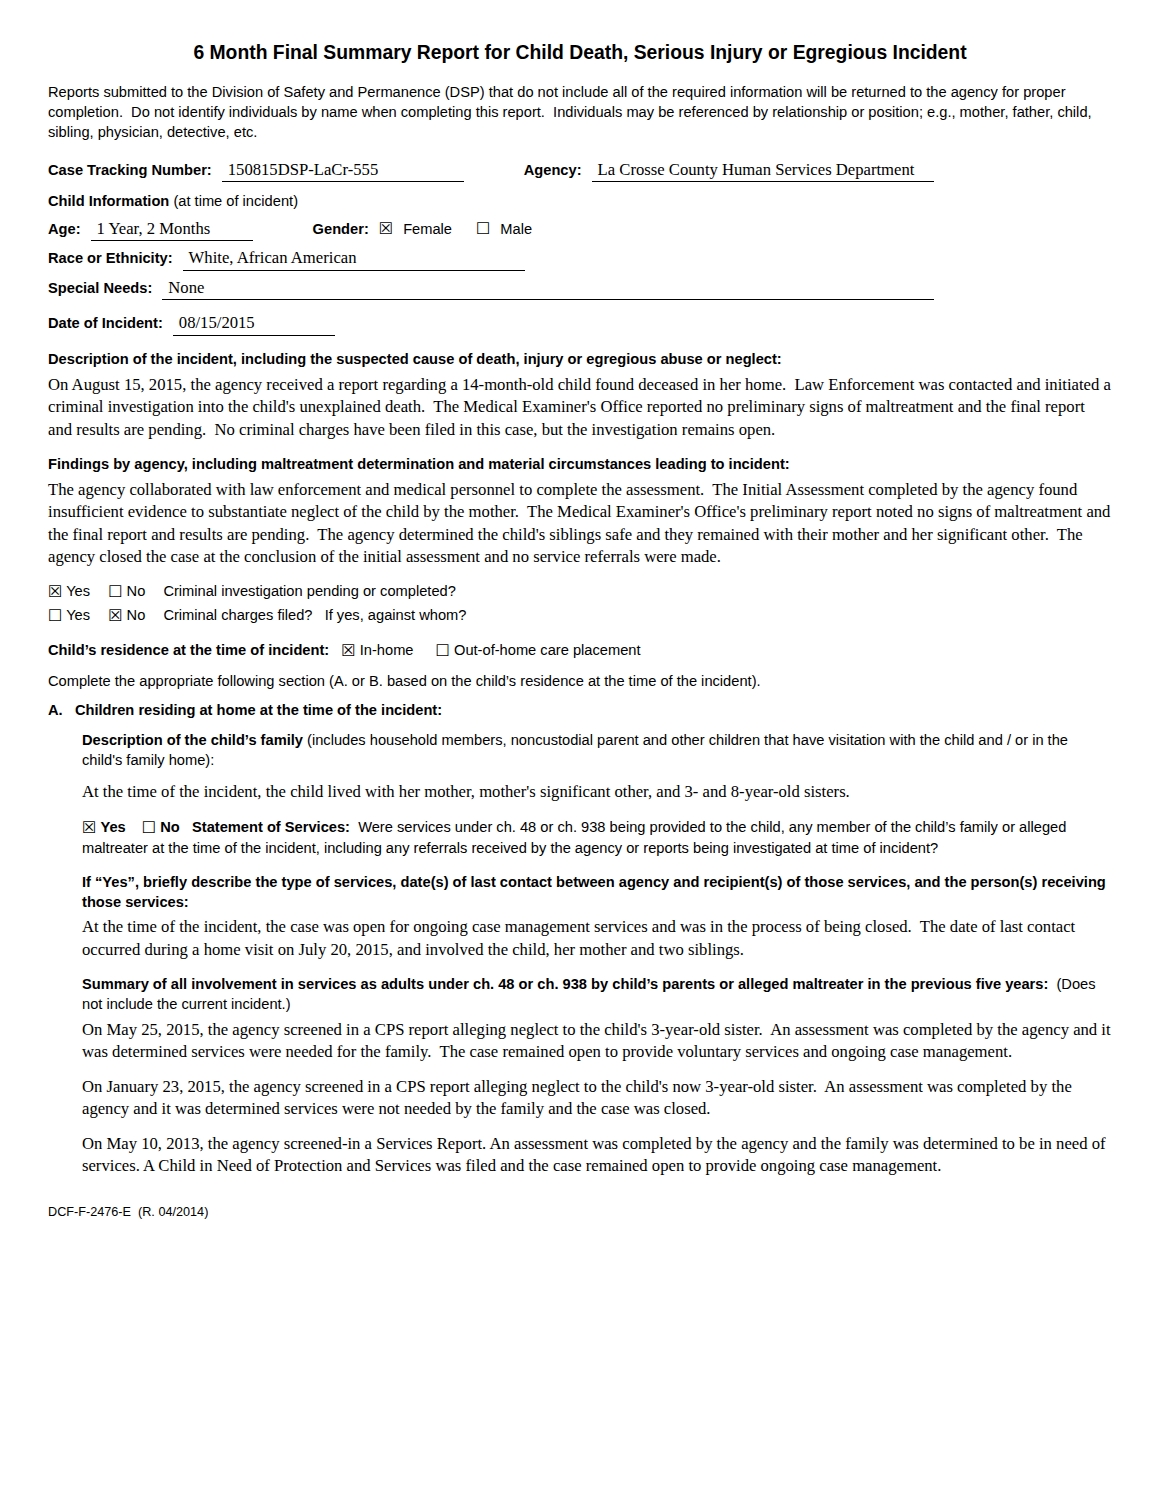6 Month Final Summary Report for Child Death, Serious Injury or Egregious Incident
Reports submitted to the Division of Safety and Permanence (DSP) that do not include all of the required information will be returned to the agency for proper completion. Do not identify individuals by name when completing this report. Individuals may be referenced by relationship or position; e.g., mother, father, child, sibling, physician, detective, etc.
Case Tracking Number: 150815DSP-LaCr-555 Agency: La Crosse County Human Services Department
Child Information (at time of incident)
Age: 1 Year, 2 Months Gender: ☒ Female ☐ Male
Race or Ethnicity: White, African American
Special Needs: None
Date of Incident: 08/15/2015
Description of the incident, including the suspected cause of death, injury or egregious abuse or neglect:
On August 15, 2015, the agency received a report regarding a 14-month-old child found deceased in her home. Law Enforcement was contacted and initiated a criminal investigation into the child's unexplained death. The Medical Examiner's Office reported no preliminary signs of maltreatment and the final report and results are pending. No criminal charges have been filed in this case, but the investigation remains open.
Findings by agency, including maltreatment determination and material circumstances leading to incident:
The agency collaborated with law enforcement and medical personnel to complete the assessment. The Initial Assessment completed by the agency found insufficient evidence to substantiate neglect of the child by the mother. The Medical Examiner's Office's preliminary report noted no signs of maltreatment and the final report and results are pending. The agency determined the child's siblings safe and they remained with their mother and her significant other. The agency closed the case at the conclusion of the initial assessment and no service referrals were made.
☒ Yes ☐ No Criminal investigation pending or completed?
☐ Yes ☒ No Criminal charges filed? If yes, against whom?
Child’s residence at the time of incident: ☒ In-home ☐ Out-of-home care placement
Complete the appropriate following section (A. or B. based on the child’s residence at the time of the incident).
A. Children residing at home at the time of the incident:
Description of the child’s family (includes household members, noncustodial parent and other children that have visitation with the child and / or in the child's family home):
At the time of the incident, the child lived with her mother, mother's significant other, and 3- and 8-year-old sisters.
☒ Yes ☐ No Statement of Services: Were services under ch. 48 or ch. 938 being provided to the child, any member of the child’s family or alleged maltreater at the time of the incident, including any referrals received by the agency or reports being investigated at time of incident?
If “Yes”, briefly describe the type of services, date(s) of last contact between agency and recipient(s) of those services, and the person(s) receiving those services:
At the time of the incident, the case was open for ongoing case management services and was in the process of being closed. The date of last contact occurred during a home visit on July 20, 2015, and involved the child, her mother and two siblings.
Summary of all involvement in services as adults under ch. 48 or ch. 938 by child’s parents or alleged maltreater in the previous five years: (Does not include the current incident.)
On May 25, 2015, the agency screened in a CPS report alleging neglect to the child's 3-year-old sister. An assessment was completed by the agency and it was determined services were needed for the family. The case remained open to provide voluntary services and ongoing case management.
On January 23, 2015, the agency screened in a CPS report alleging neglect to the child's now 3-year-old sister. An assessment was completed by the agency and it was determined services were not needed by the family and the case was closed.
On May 10, 2013, the agency screened-in a Services Report. An assessment was completed by the agency and the family was determined to be in need of services. A Child in Need of Protection and Services was filed and the case remained open to provide ongoing case management.
DCF-F-2476-E (R. 04/2014)